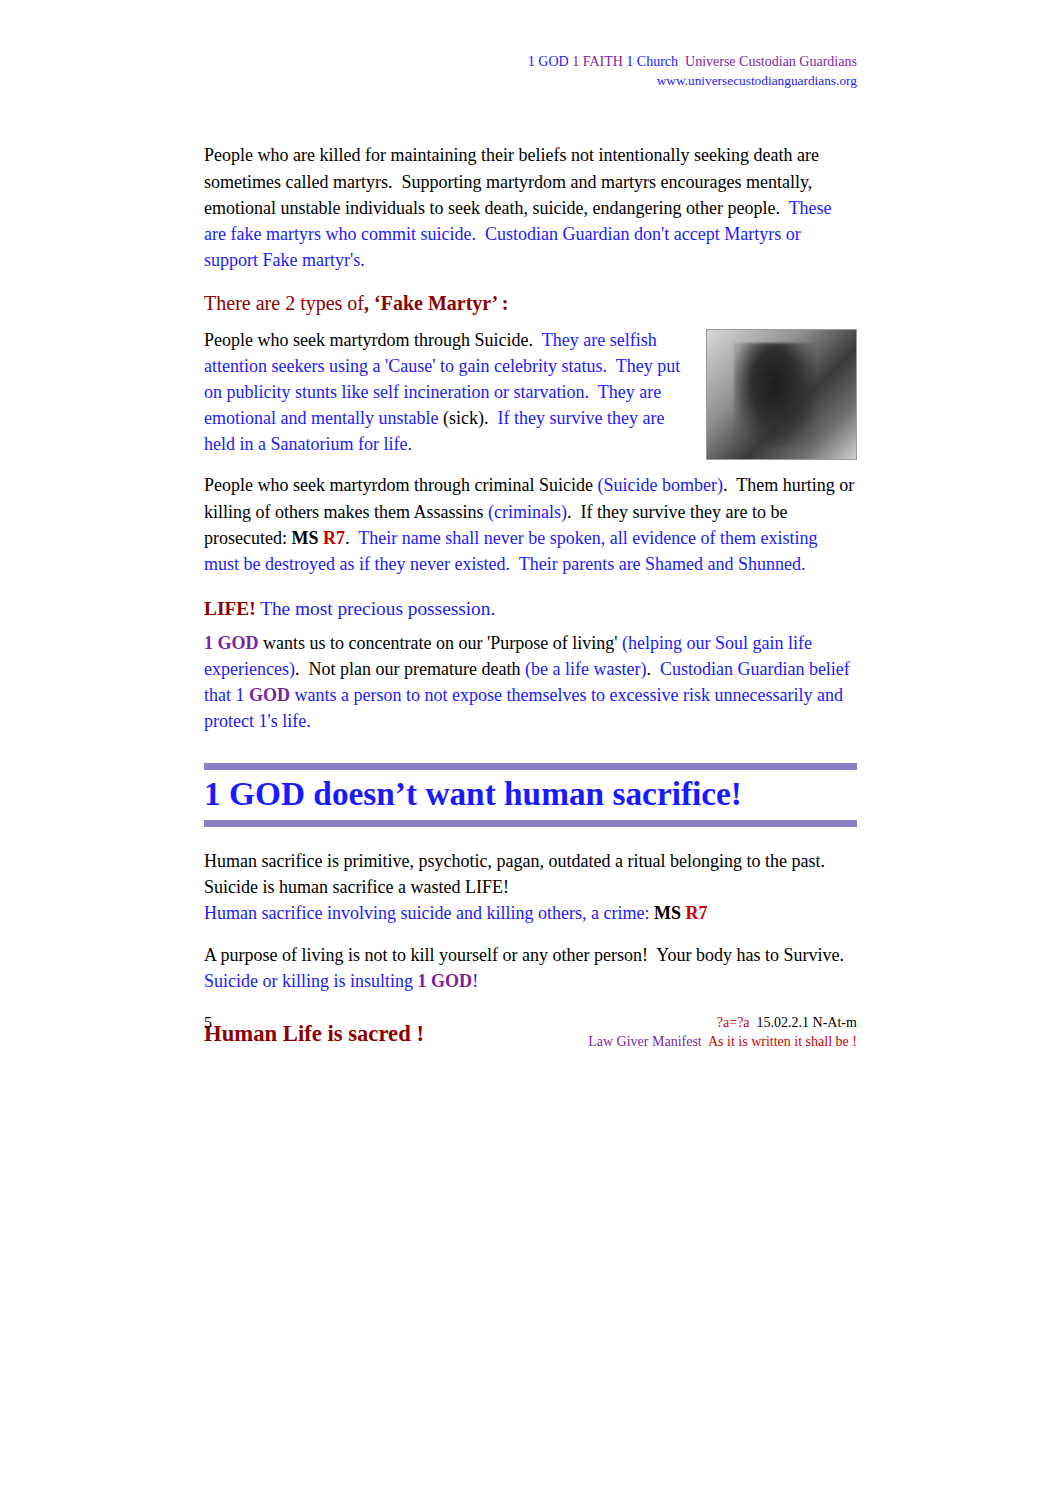1 GOD 1 FAITH 1 Church Universe Custodian Guardians
www.universecustodianguardians.org
People who are killed for maintaining their beliefs not intentionally seeking death are sometimes called martyrs. Supporting martyrdom and martyrs encourages mentally, emotional unstable individuals to seek death, suicide, endangering other people. These are fake martyrs who commit suicide. Custodian Guardian don't accept Martyrs or support Fake martyr's.
There are 2 types of, ‘Fake Martyr’ :
People who seek martyrdom through Suicide. They are selfish attention seekers using a 'Cause' to gain celebrity status. They put on publicity stunts like self incineration or starvation. They are emotional and mentally unstable (sick). If they survive they are held in a Sanatorium for life.
People who seek martyrdom through criminal Suicide (Suicide bomber). Them hurting or killing of others makes them Assassins (criminals). If they survive they are to be prosecuted: MS R7. Their name shall never be spoken, all evidence of them existing must be destroyed as if they never existed. Their parents are Shamed and Shunned.
LIFE! The most precious possession.
1 GOD wants us to concentrate on our 'Purpose of living' (helping our Soul gain life experiences). Not plan our premature death (be a life waster). Custodian Guardian belief that 1 GOD wants a person to not expose themselves to excessive risk unnecessarily and protect 1's life.
1 GOD doesn’t want human sacrifice!
Human sacrifice is primitive, psychotic, pagan, outdated a ritual belonging to the past. Suicide is human sacrifice a wasted LIFE!
Human sacrifice involving suicide and killing others, a crime: MS R7
A purpose of living is not to kill yourself or any other person! Your body has to Survive. Suicide or killing is insulting 1 GOD!
Human Life is sacred !
5
?a=?a 15.02.2.1 N-At-m
Law Giver Manifest As it is written it shall be !